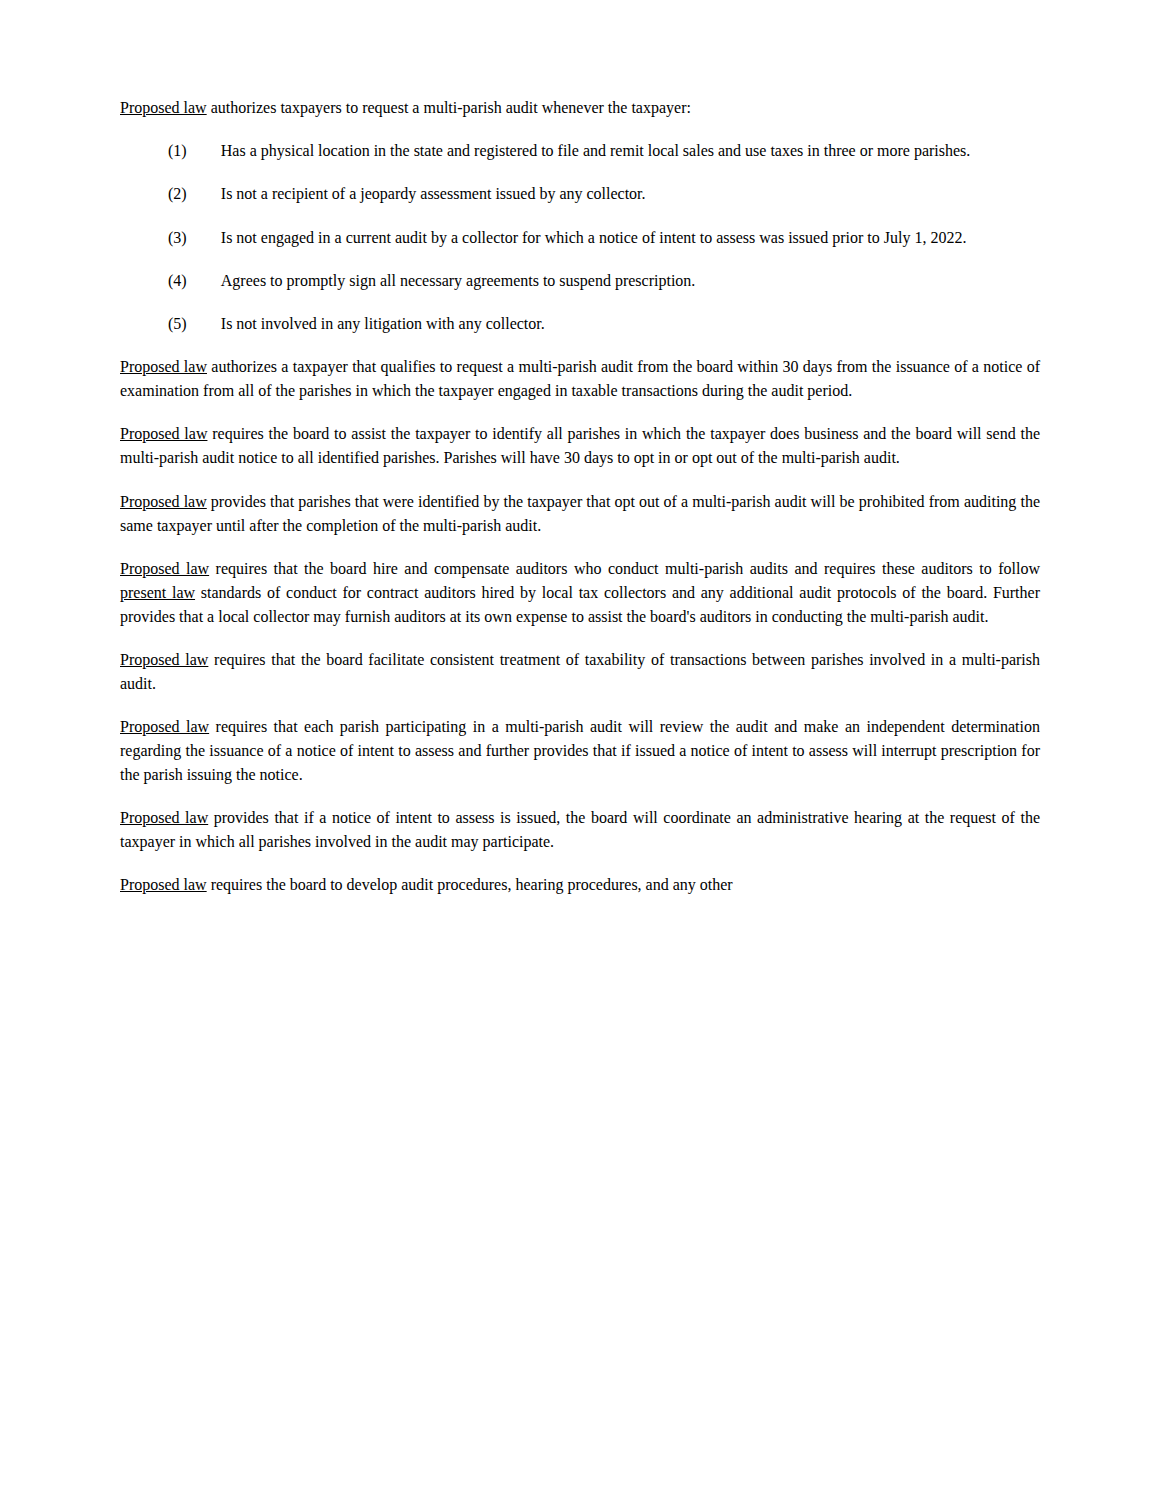Proposed law authorizes taxpayers to request a multi-parish audit whenever the taxpayer:
(1) Has a physical location in the state and registered to file and remit local sales and use taxes in three or more parishes.
(2) Is not a recipient of a jeopardy assessment issued by any collector.
(3) Is not engaged in a current audit by a collector for which a notice of intent to assess was issued prior to July 1, 2022.
(4) Agrees to promptly sign all necessary agreements to suspend prescription.
(5) Is not involved in any litigation with any collector.
Proposed law authorizes a taxpayer that qualifies to request a multi-parish audit from the board within 30 days from the issuance of a notice of examination from all of the parishes in which the taxpayer engaged in taxable transactions during the audit period.
Proposed law requires the board to assist the taxpayer to identify all parishes in which the taxpayer does business and the board will send the multi-parish audit notice to all identified parishes. Parishes will have 30 days to opt in or opt out of the multi-parish audit.
Proposed law provides that parishes that were identified by the taxpayer that opt out of a multi-parish audit will be prohibited from auditing the same taxpayer until after the completion of the multi-parish audit.
Proposed law requires that the board hire and compensate auditors who conduct multi-parish audits and requires these auditors to follow present law standards of conduct for contract auditors hired by local tax collectors and any additional audit protocols of the board. Further provides that a local collector may furnish auditors at its own expense to assist the board's auditors in conducting the multi-parish audit.
Proposed law requires that the board facilitate consistent treatment of taxability of transactions between parishes involved in a multi-parish audit.
Proposed law requires that each parish participating in a multi-parish audit will review the audit and make an independent determination regarding the issuance of a notice of intent to assess and further provides that if issued a notice of intent to assess will interrupt prescription for the parish issuing the notice.
Proposed law provides that if a notice of intent to assess is issued, the board will coordinate an administrative hearing at the request of the taxpayer in which all parishes involved in the audit may participate.
Proposed law requires the board to develop audit procedures, hearing procedures, and any other